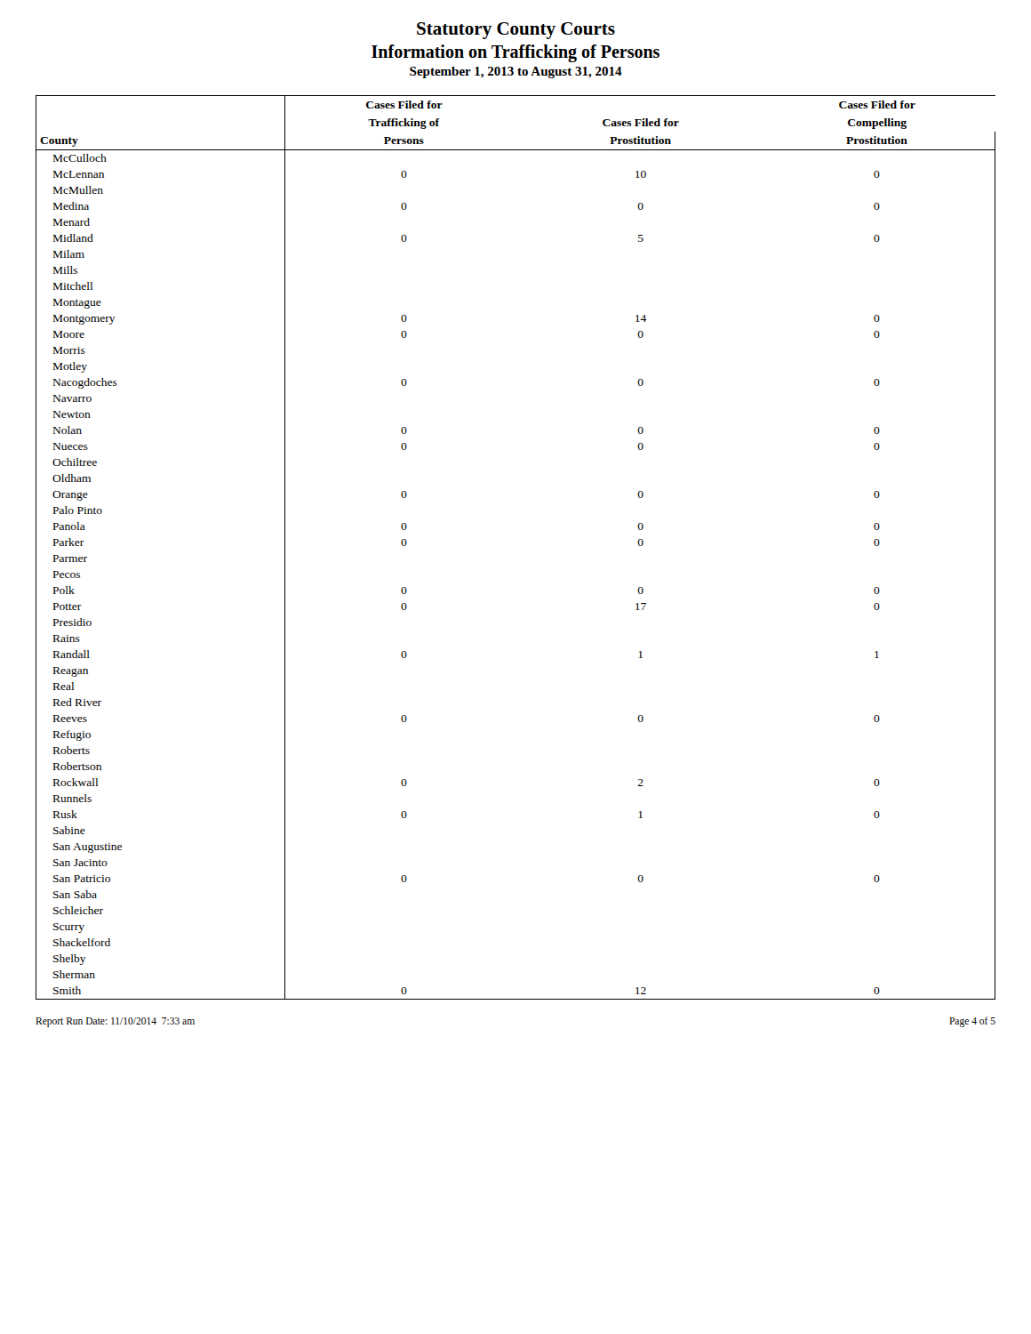Statutory County Courts
Information on Trafficking of Persons
September 1, 2013 to August 31, 2014
| | Cases Filed for | | Cases Filed for |
| --- | --- | --- | --- |
| | Trafficking of | Cases Filed for | Compelling |
| County | Persons | Prostitution | Prostitution |
| McCulloch | | | |
| McLennan | 0 | 10 | 0 |
| McMullen | | | |
| Medina | 0 | 0 | 0 |
| Menard | | | |
| Midland | 0 | 5 | 0 |
| Milam | | | |
| Mills | | | |
| Mitchell | | | |
| Montague | | | |
| Montgomery | 0 | 14 | 0 |
| Moore | 0 | 0 | 0 |
| Morris | | | |
| Motley | | | |
| Nacogdoches | 0 | 0 | 0 |
| Navarro | | | |
| Newton | | | |
| Nolan | 0 | 0 | 0 |
| Nueces | 0 | 0 | 0 |
| Ochiltree | | | |
| Oldham | | | |
| Orange | 0 | 0 | 0 |
| Palo Pinto | | | |
| Panola | 0 | 0 | 0 |
| Parker | 0 | 0 | 0 |
| Parmer | | | |
| Pecos | | | |
| Polk | 0 | 0 | 0 |
| Potter | 0 | 17 | 0 |
| Presidio | | | |
| Rains | | | |
| Randall | 0 | 1 | 1 |
| Reagan | | | |
| Real | | | |
| Red River | | | |
| Reeves | 0 | 0 | 0 |
| Refugio | | | |
| Roberts | | | |
| Robertson | | | |
| Rockwall | 0 | 2 | 0 |
| Runnels | | | |
| Rusk | 0 | 1 | 0 |
| Sabine | | | |
| San Augustine | | | |
| San Jacinto | | | |
| San Patricio | 0 | 0 | 0 |
| San Saba | | | |
| Schleicher | | | |
| Scurry | | | |
| Shackelford | | | |
| Shelby | | | |
| Sherman | | | |
| Smith | 0 | 12 | 0 |
Report Run Date: 11/10/2014 7:33 am
Page 4 of 5